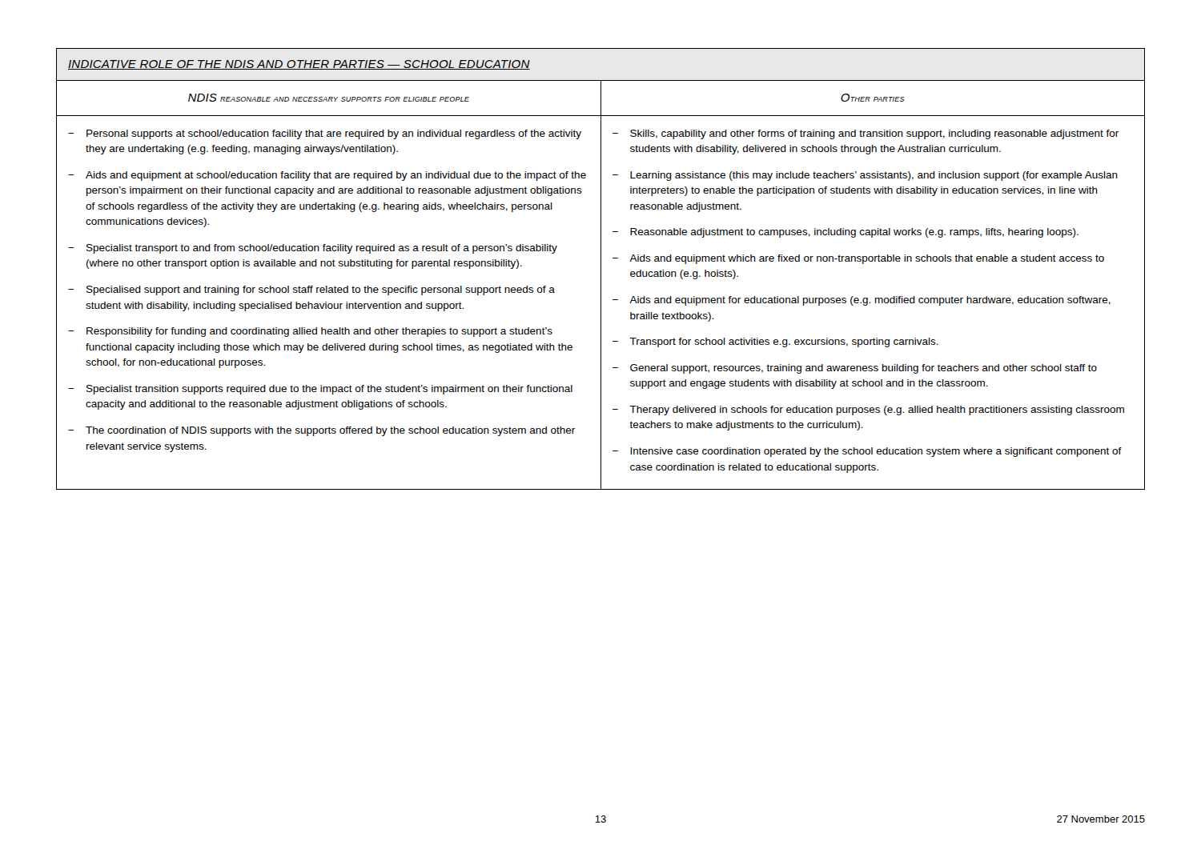| INDICATIVE ROLE OF THE NDIS AND OTHER PARTIES — SCHOOL EDUCATION |
| NDIS reasonable and necessary supports for eligible people | O ther parties |
| Personal supports at school/education facility that are required by an individual regardless of the activity they are undertaking (e.g. feeding, managing airways/ventilation). Aids and equipment at school/education facility that are required by an individual due to the impact of the person’s impairment on their functional capacity and are additional to reasonable adjustment obligations of schools regardless of the activity they are undertaking (e.g. hearing aids, wheelchairs, personal communications devices). Specialist transport to and from school/education facility required as a result of a person’s disability (where no other transport option is available and not substituting for parental responsibility). Specialised support and training for school staff related to the specific personal support needs of a student with disability, including specialised behaviour intervention and support. Responsibility for funding and coordinating allied health and other therapies to support a student’s functional capacity including those which may be delivered during school times, as negotiated with the school, for non-educational purposes. Specialist transition supports required due to the impact of the student’s impairment on their functional capacity and additional to the reasonable adjustment obligations of schools. The coordination of NDIS supports with the supports offered by the school education system and other relevant service systems. | Skills, capability and other forms of training and transition support, including reasonable adjustment for students with disability, delivered in schools through the Australian curriculum. Learning assistance (this may include teachers’ assistants), and inclusion support (for example Auslan interpreters) to enable the participation of students with disability in education services, in line with reasonable adjustment. Reasonable adjustment to campuses, including capital works (e.g. ramps, lifts, hearing loops). Aids and equipment which are fixed or non-transportable in schools that enable a student access to education (e.g. hoists). Aids and equipment for educational purposes (e.g. modified computer hardware, education software, braille textbooks). Transport for school activities e.g. excursions, sporting carnivals. General support, resources, training and awareness building for teachers and other school staff to support and engage students with disability at school and in the classroom. Therapy delivered in schools for education purposes (e.g. allied health practitioners assisting classroom teachers to make adjustments to the curriculum). Intensive case coordination operated by the school education system where a significant component of case coordination is related to educational supports. |
13
27 November 2015